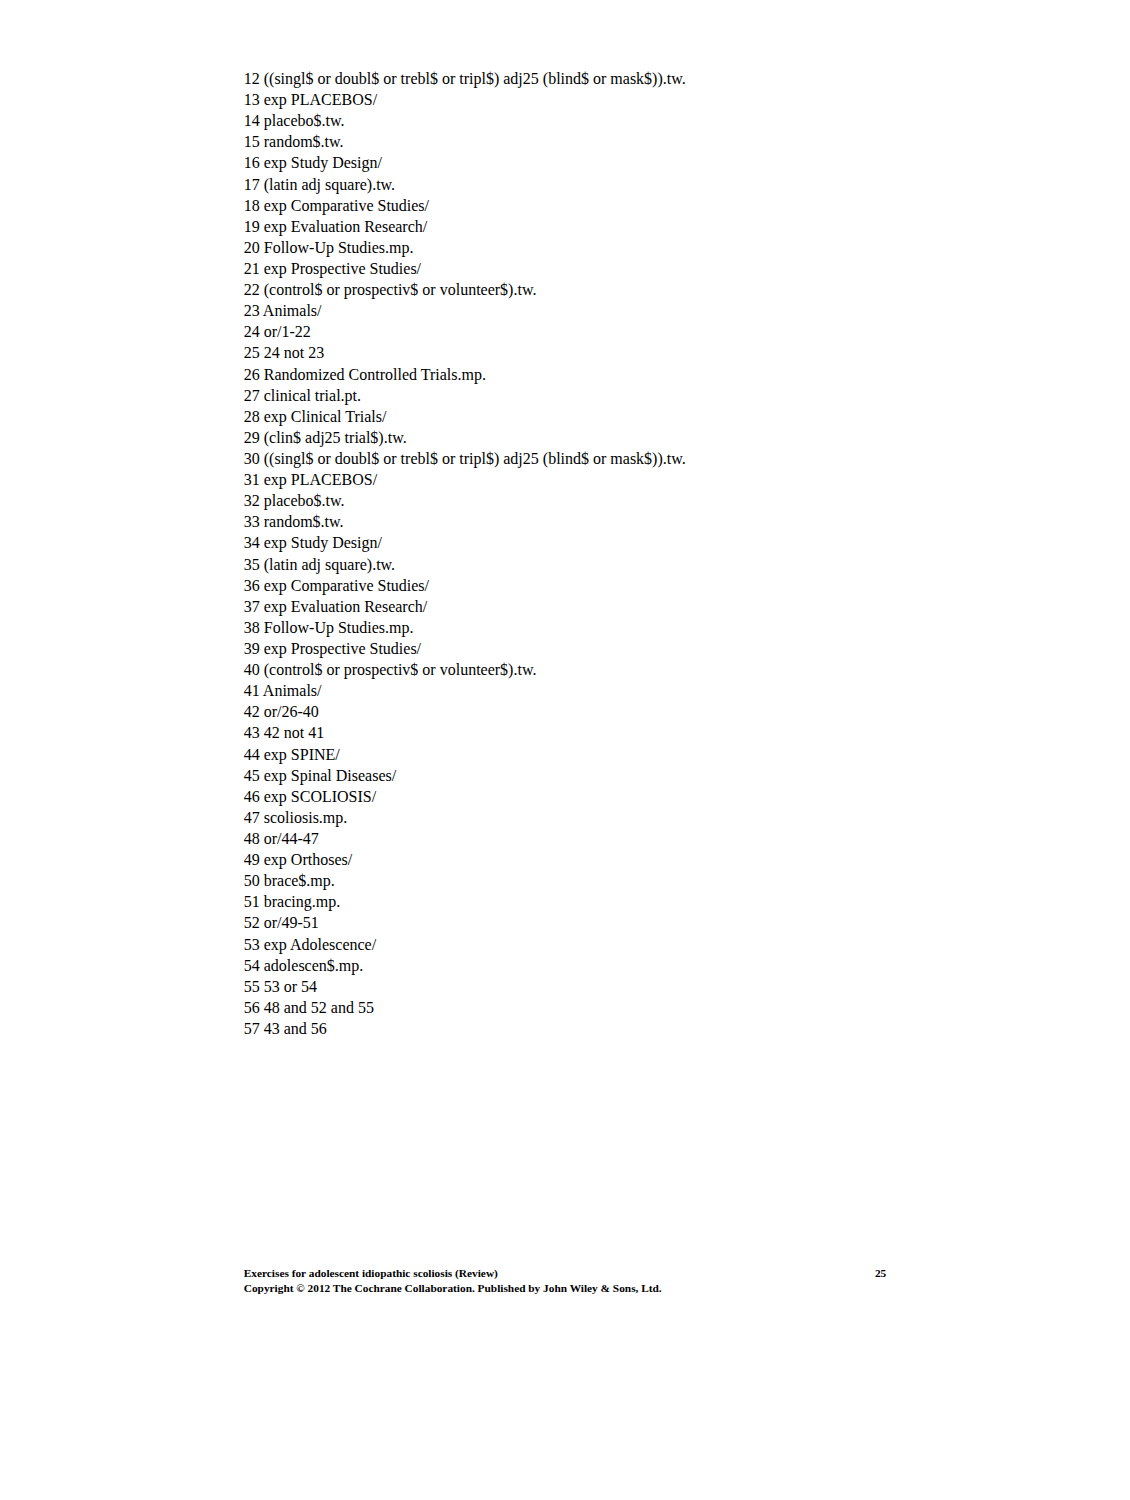12 ((singl$ or doubl$ or trebl$ or tripl$) adj25 (blind$ or mask$)).tw.
13 exp PLACEBOS/
14 placebo$.tw.
15 random$.tw.
16 exp Study Design/
17 (latin adj square).tw.
18 exp Comparative Studies/
19 exp Evaluation Research/
20 Follow-Up Studies.mp.
21 exp Prospective Studies/
22 (control$ or prospectiv$ or volunteer$).tw.
23 Animals/
24 or/1-22
25 24 not 23
26 Randomized Controlled Trials.mp.
27 clinical trial.pt.
28 exp Clinical Trials/
29 (clin$ adj25 trial$).tw.
30 ((singl$ or doubl$ or trebl$ or tripl$) adj25 (blind$ or mask$)).tw.
31 exp PLACEBOS/
32 placebo$.tw.
33 random$.tw.
34 exp Study Design/
35 (latin adj square).tw.
36 exp Comparative Studies/
37 exp Evaluation Research/
38 Follow-Up Studies.mp.
39 exp Prospective Studies/
40 (control$ or prospectiv$ or volunteer$).tw.
41 Animals/
42 or/26-40
43 42 not 41
44 exp SPINE/
45 exp Spinal Diseases/
46 exp SCOLIOSIS/
47 scoliosis.mp.
48 or/44-47
49 exp Orthoses/
50 brace$.mp.
51 bracing.mp.
52 or/49-51
53 exp Adolescence/
54 adolescen$.mp.
55 53 or 54
56 48 and 52 and 55
57 43 and 56
Exercises for adolescent idiopathic scoliosis (Review) 25
Copyright © 2012 The Cochrane Collaboration. Published by John Wiley & Sons, Ltd.